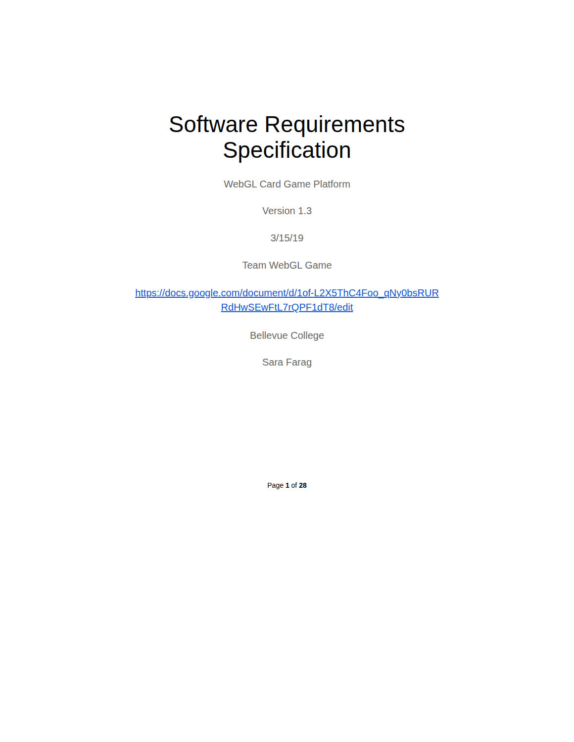Software Requirements Specification
WebGL Card Game Platform
Version 1.3
3/15/19
Team WebGL Game
https://docs.google.com/document/d/1of-L2X5ThC4Foo_qNy0bsRURRdHwSEwFtL7rQPF1dT8/edit
Bellevue College
Sara Farag
Page 1 of 28